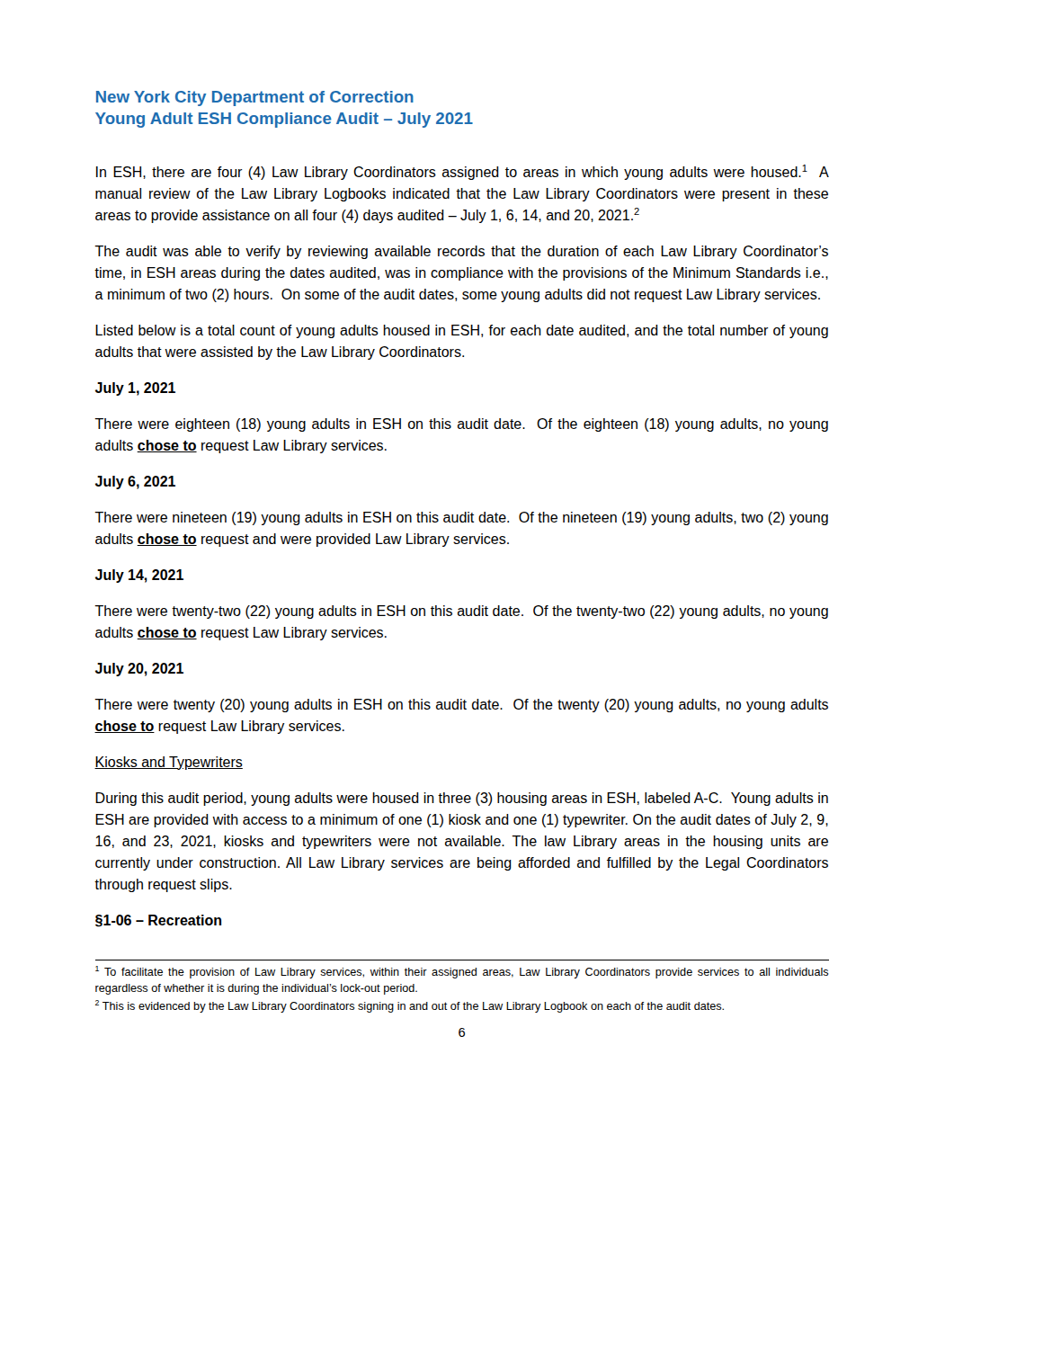New York City Department of Correction
Young Adult ESH Compliance Audit – July 2021
In ESH, there are four (4) Law Library Coordinators assigned to areas in which young adults were housed.1 A manual review of the Law Library Logbooks indicated that the Law Library Coordinators were present in these areas to provide assistance on all four (4) days audited – July 1, 6, 14, and 20, 2021.2
The audit was able to verify by reviewing available records that the duration of each Law Library Coordinator’s time, in ESH areas during the dates audited, was in compliance with the provisions of the Minimum Standards i.e., a minimum of two (2) hours. On some of the audit dates, some young adults did not request Law Library services.
Listed below is a total count of young adults housed in ESH, for each date audited, and the total number of young adults that were assisted by the Law Library Coordinators.
July 1, 2021
There were eighteen (18) young adults in ESH on this audit date. Of the eighteen (18) young adults, no young adults chose to request Law Library services.
July 6, 2021
There were nineteen (19) young adults in ESH on this audit date. Of the nineteen (19) young adults, two (2) young adults chose to request and were provided Law Library services.
July 14, 2021
There were twenty-two (22) young adults in ESH on this audit date. Of the twenty-two (22) young adults, no young adults chose to request Law Library services.
July 20, 2021
There were twenty (20) young adults in ESH on this audit date. Of the twenty (20) young adults, no young adults chose to request Law Library services.
Kiosks and Typewriters
During this audit period, young adults were housed in three (3) housing areas in ESH, labeled A-C. Young adults in ESH are provided with access to a minimum of one (1) kiosk and one (1) typewriter. On the audit dates of July 2, 9, 16, and 23, 2021, kiosks and typewriters were not available. The law Library areas in the housing units are currently under construction. All Law Library services are being afforded and fulfilled by the Legal Coordinators through request slips.
§1-06 – Recreation
1 To facilitate the provision of Law Library services, within their assigned areas, Law Library Coordinators provide services to all individuals regardless of whether it is during the individual’s lock-out period.
2 This is evidenced by the Law Library Coordinators signing in and out of the Law Library Logbook on each of the audit dates.
6